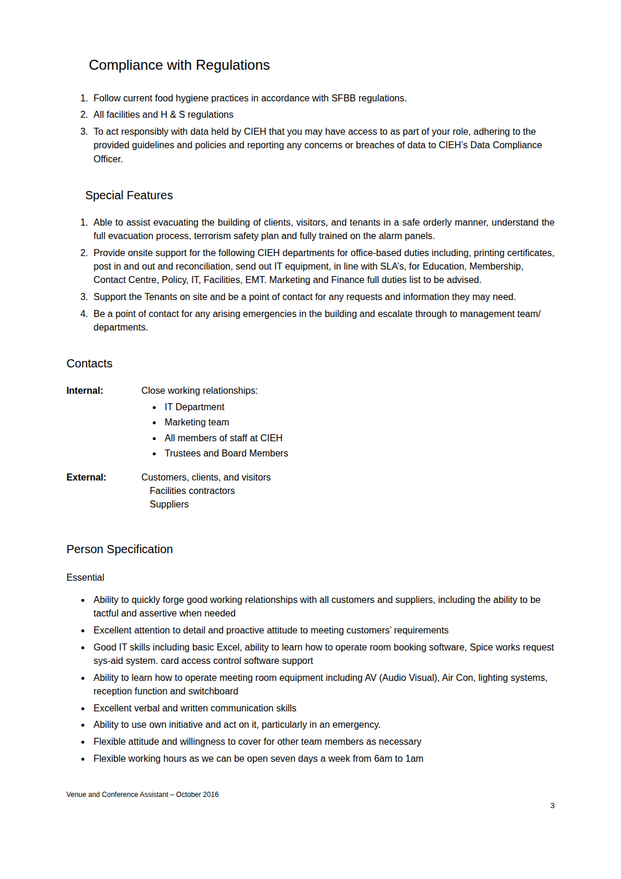Compliance with Regulations
Follow current food hygiene practices in accordance with SFBB regulations.
All facilities and H & S regulations
To act responsibly with data held by CIEH that you may have access to as part of your role, adhering to the provided guidelines and policies and reporting any concerns or breaches of data to CIEH’s Data Compliance Officer.
Special Features
Able to assist evacuating the building of clients, visitors, and tenants in a safe orderly manner, understand the full evacuation process, terrorism safety plan and fully trained on the alarm panels.
Provide onsite support for the following CIEH departments for office-based duties including, printing certificates, post in and out and reconciliation, send out IT equipment, in line with SLA’s, for Education, Membership, Contact Centre, Policy, IT, Facilities, EMT. Marketing and Finance full duties list to be advised.
Support the Tenants on site and be a point of contact for any requests and information they may need.
Be a point of contact for any arising emergencies in the building and escalate through to management team/ departments.
Contacts
| Internal: | Close working relationships: IT Department Marketing team All members of staff at CIEH Trustees and Board Members |
| External: | Customers, clients, and visitors Facilities contractors Suppliers |
Person Specification
Essential
Ability to quickly forge good working relationships with all customers and suppliers, including the ability to be tactful and assertive when needed
Excellent attention to detail and proactive attitude to meeting customers’ requirements
Good IT skills including basic Excel, ability to learn how to operate room booking software, Spice works request sys-aid system. card access control software support
Ability to learn how to operate meeting room equipment including AV (Audio Visual), Air Con, lighting systems, reception function and switchboard
Excellent verbal and written communication skills
Ability to use own initiative and act on it, particularly in an emergency.
Flexible attitude and willingness to cover for other team members as necessary
Flexible working hours as we can be open seven days a week from 6am to 1am
Venue and Conference Assistant – October 2016 3